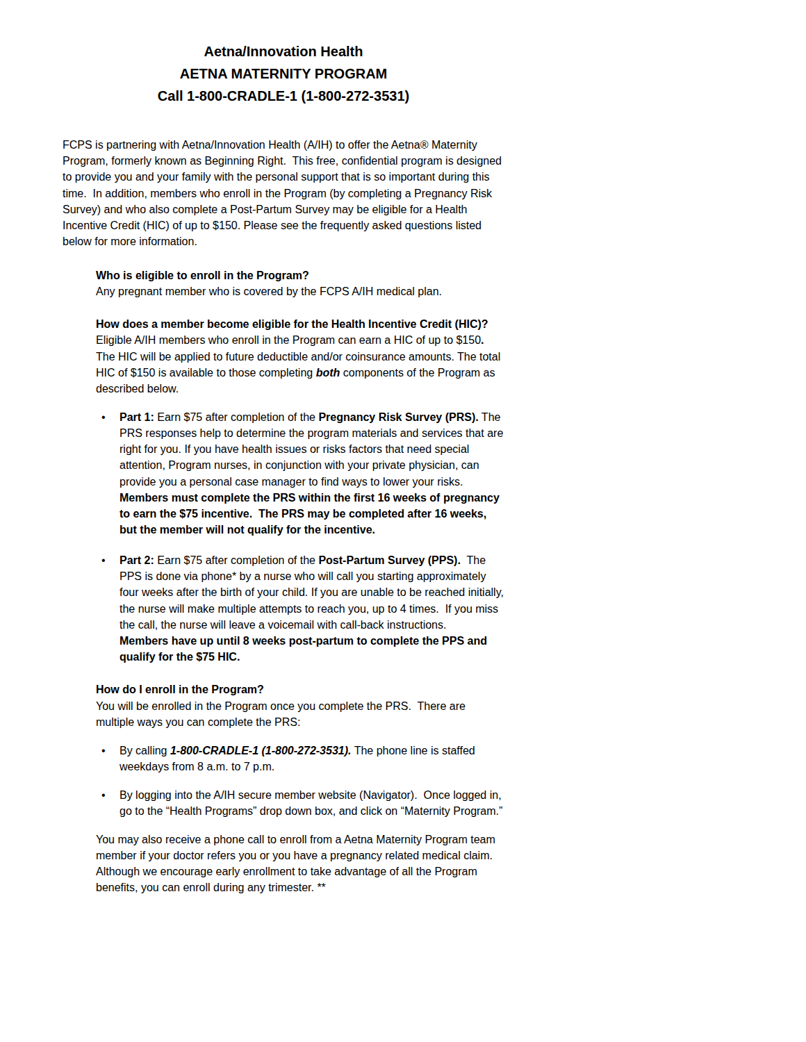Aetna/Innovation Health
AETNA MATERNITY PROGRAM
Call 1-800-CRADLE-1 (1-800-272-3531)
FCPS is partnering with Aetna/Innovation Health (A/IH) to offer the Aetna® Maternity Program, formerly known as Beginning Right. This free, confidential program is designed to provide you and your family with the personal support that is so important during this time. In addition, members who enroll in the Program (by completing a Pregnancy Risk Survey) and who also complete a Post-Partum Survey may be eligible for a Health Incentive Credit (HIC) of up to $150. Please see the frequently asked questions listed below for more information.
Who is eligible to enroll in the Program?
Any pregnant member who is covered by the FCPS A/IH medical plan.
How does a member become eligible for the Health Incentive Credit (HIC)?
Eligible A/IH members who enroll in the Program can earn a HIC of up to $150. The HIC will be applied to future deductible and/or coinsurance amounts. The total HIC of $150 is available to those completing both components of the Program as described below.
Part 1: Earn $75 after completion of the Pregnancy Risk Survey (PRS). The PRS responses help to determine the program materials and services that are right for you. If you have health issues or risks factors that need special attention, Program nurses, in conjunction with your private physician, can provide you a personal case manager to find ways to lower your risks.
Members must complete the PRS within the first 16 weeks of pregnancy to earn the $75 incentive. The PRS may be completed after 16 weeks, but the member will not qualify for the incentive.
Part 2: Earn $75 after completion of the Post-Partum Survey (PPS). The PPS is done via phone* by a nurse who will call you starting approximately four weeks after the birth of your child. If you are unable to be reached initially, the nurse will make multiple attempts to reach you, up to 4 times. If you miss the call, the nurse will leave a voicemail with call-back instructions.
Members have up until 8 weeks post-partum to complete the PPS and qualify for the $75 HIC.
How do I enroll in the Program?
You will be enrolled in the Program once you complete the PRS. There are multiple ways you can complete the PRS:
By calling 1-800-CRADLE-1 (1-800-272-3531). The phone line is staffed weekdays from 8 a.m. to 7 p.m.
By logging into the A/IH secure member website (Navigator). Once logged in, go to the “Health Programs” drop down box, and click on “Maternity Program.”
You may also receive a phone call to enroll from a Aetna Maternity Program team member if your doctor refers you or you have a pregnancy related medical claim. Although we encourage early enrollment to take advantage of all the Program benefits, you can enroll during any trimester. **